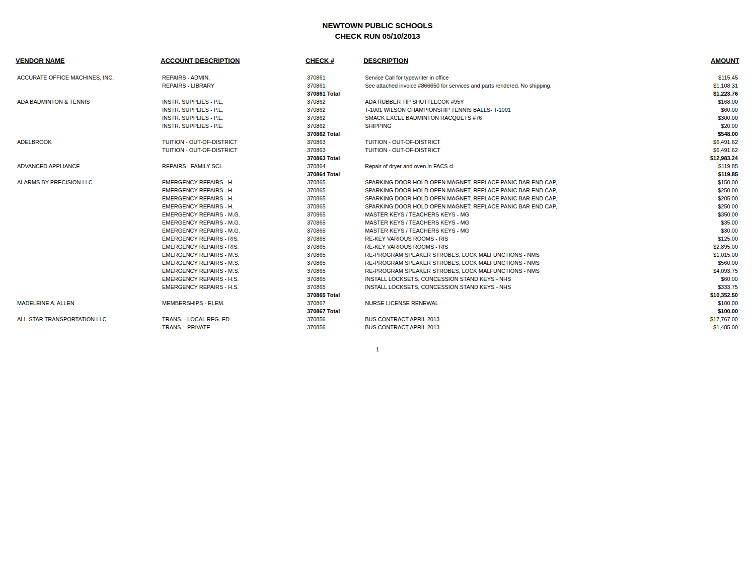NEWTOWN PUBLIC SCHOOLS
CHECK RUN 05/10/2013
| VENDOR NAME | ACCOUNT DESCRIPTION | CHECK # | DESCRIPTION | AMOUNT |
| --- | --- | --- | --- | --- |
| ACCURATE OFFICE MACHINES, INC. | REPAIRS - ADMIN. | 370861 | Service Call for typewriter in office | $115.45 |
| | REPAIRS - LIBRARY | 370861 | See attached invoice #866650 for services and parts rendered. No shipping. | $1,108.31 |
| | | 370861 Total | | $1,223.76 |
| ADA BADMINTON & TENNIS | INSTR. SUPPLIES - P.E. | 370862 | ADA RUBBER TIP SHUTTLECOK #95Y | $168.00 |
| | INSTR. SUPPLIES - P.E. | 370862 | T-1001 WILSON CHAMPIONSHIP TENNIS BALLS- T-1001 | $60.00 |
| | INSTR. SUPPLIES - P.E. | 370862 | SMACK EXCEL BADMINTON RACQUETS #76 | $300.00 |
| | INSTR. SUPPLIES - P.E. | 370862 | SHIPPING | $20.00 |
| | | 370862 Total | | $548.00 |
| ADELBROOK | TUITION - OUT-OF-DISTRICT | 370863 | TUITION - OUT-OF-DISTRICT | $6,491.62 |
| | TUITION - OUT-OF-DISTRICT | 370863 | TUITION - OUT-OF-DISTRICT | $6,491.62 |
| | | 370863 Total | | $12,983.24 |
| ADVANCED APPLIANCE | REPAIRS - FAMILY SCI. | 370864 | Repair of dryer and oven in FACS cl | $119.85 |
| | | 370864 Total | | $119.85 |
| ALARMS BY PRECISION LLC | EMERGENCY REPAIRS - H. | 370865 | SPARKING DOOR HOLD OPEN MAGNET, REPLACE PANIC BAR END CAP, | $150.00 |
| | EMERGENCY REPAIRS - H. | 370865 | SPARKING DOOR HOLD OPEN MAGNET, REPLACE PANIC BAR END CAP, | $250.00 |
| | EMERGENCY REPAIRS - H. | 370865 | SPARKING DOOR HOLD OPEN MAGNET, REPLACE PANIC BAR END CAP, | $205.00 |
| | EMERGENCY REPAIRS - H. | 370865 | SPARKING DOOR HOLD OPEN MAGNET, REPLACE PANIC BAR END CAP, | $250.00 |
| | EMERGENCY REPAIRS - M.G. | 370865 | MASTER KEYS / TEACHERS KEYS - MG | $350.00 |
| | EMERGENCY REPAIRS - M.G. | 370865 | MASTER KEYS / TEACHERS KEYS - MG | $35.00 |
| | EMERGENCY REPAIRS - M.G. | 370865 | MASTER KEYS / TEACHERS KEYS - MG | $30.00 |
| | EMERGENCY REPAIRS - RIS. | 370865 | RE-KEY VARIOUS ROOMS - RIS | $125.00 |
| | EMERGENCY REPAIRS - RIS. | 370865 | RE-KEY VARIOUS ROOMS - RIS | $2,895.00 |
| | EMERGENCY REPAIRS - M.S. | 370865 | RE-PROGRAM SPEAKER STROBES, LOCK MALFUNCTIONS - NMS | $1,015.00 |
| | EMERGENCY REPAIRS - M.S. | 370865 | RE-PROGRAM SPEAKER STROBES, LOCK MALFUNCTIONS - NMS | $560.00 |
| | EMERGENCY REPAIRS - M.S. | 370865 | RE-PROGRAM SPEAKER STROBES, LOCK MALFUNCTIONS - NMS | $4,093.75 |
| | EMERGENCY REPAIRS - H.S. | 370865 | INSTALL LOCKSETS, CONCESSION STAND KEYS - NHS | $60.00 |
| | EMERGENCY REPAIRS - H.S. | 370865 | INSTALL LOCKSETS, CONCESSION STAND KEYS - NHS | $333.75 |
| | | 370865 Total | | $10,352.50 |
| MADELEINE A. ALLEN | MEMBERSHIPS - ELEM. | 370867 | NURSE LICENSE RENEWAL | $100.00 |
| | | 370867 Total | | $100.00 |
| ALL-STAR TRANSPORTATION LLC | TRANS. - LOCAL REG. ED | 370856 | BUS CONTRACT APRIL 2013 | $17,767.00 |
| | TRANS. - PRIVATE | 370856 | BUS CONTRACT APRIL 2013 | $1,485.00 |
1